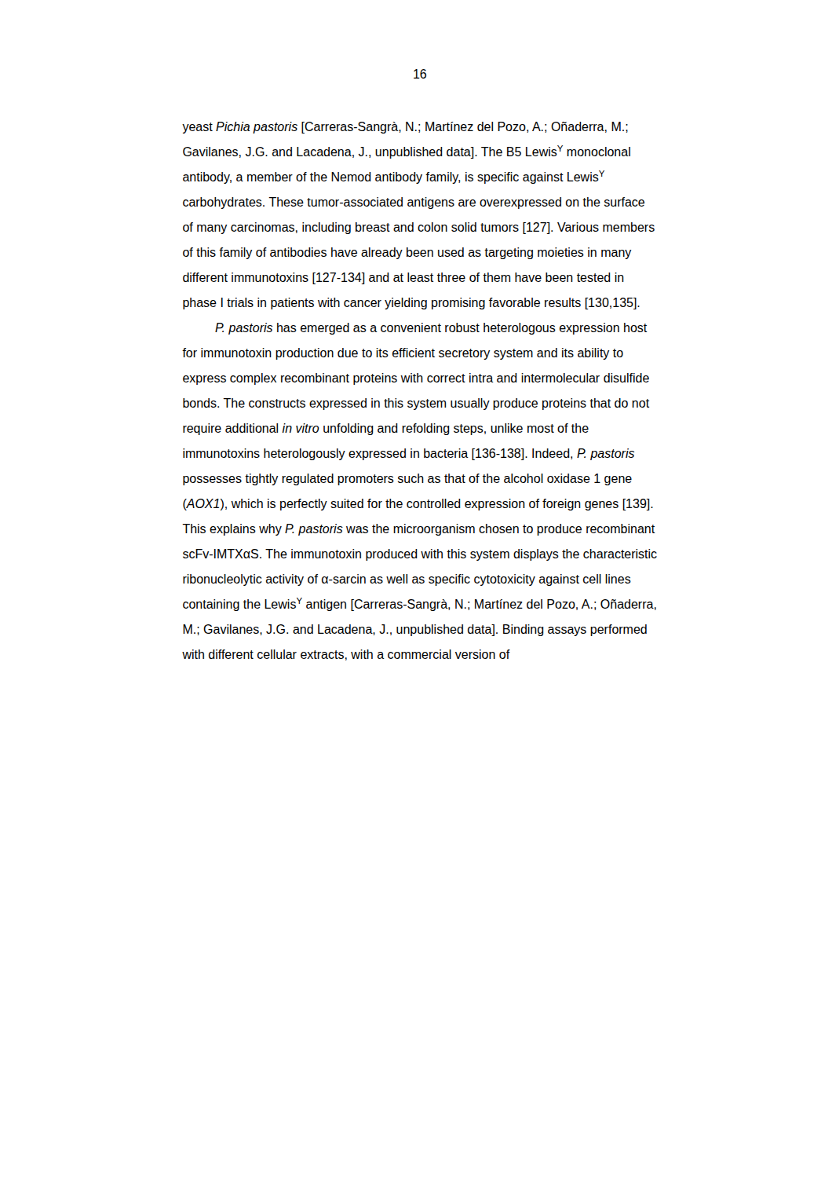16
yeast Pichia pastoris [Carreras-Sangrà, N.; Martínez del Pozo, A.; Oñaderra, M.; Gavilanes, J.G. and Lacadena, J., unpublished data]. The B5 LewisY monoclonal antibody, a member of the Nemod antibody family, is specific against LewisY carbohydrates. These tumor-associated antigens are overexpressed on the surface of many carcinomas, including breast and colon solid tumors [127]. Various members of this family of antibodies have already been used as targeting moieties in many different immunotoxins [127-134] and at least three of them have been tested in phase I trials in patients with cancer yielding promising favorable results [130,135].
P. pastoris has emerged as a convenient robust heterologous expression host for immunotoxin production due to its efficient secretory system and its ability to express complex recombinant proteins with correct intra and intermolecular disulfide bonds. The constructs expressed in this system usually produce proteins that do not require additional in vitro unfolding and refolding steps, unlike most of the immunotoxins heterologously expressed in bacteria [136-138]. Indeed, P. pastoris possesses tightly regulated promoters such as that of the alcohol oxidase 1 gene (AOX1), which is perfectly suited for the controlled expression of foreign genes [139]. This explains why P. pastoris was the microorganism chosen to produce recombinant scFv-IMTXαS. The immunotoxin produced with this system displays the characteristic ribonucleolytic activity of α-sarcin as well as specific cytotoxicity against cell lines containing the LewisY antigen [Carreras-Sangrà, N.; Martínez del Pozo, A.; Oñaderra, M.; Gavilanes, J.G. and Lacadena, J., unpublished data]. Binding assays performed with different cellular extracts, with a commercial version of